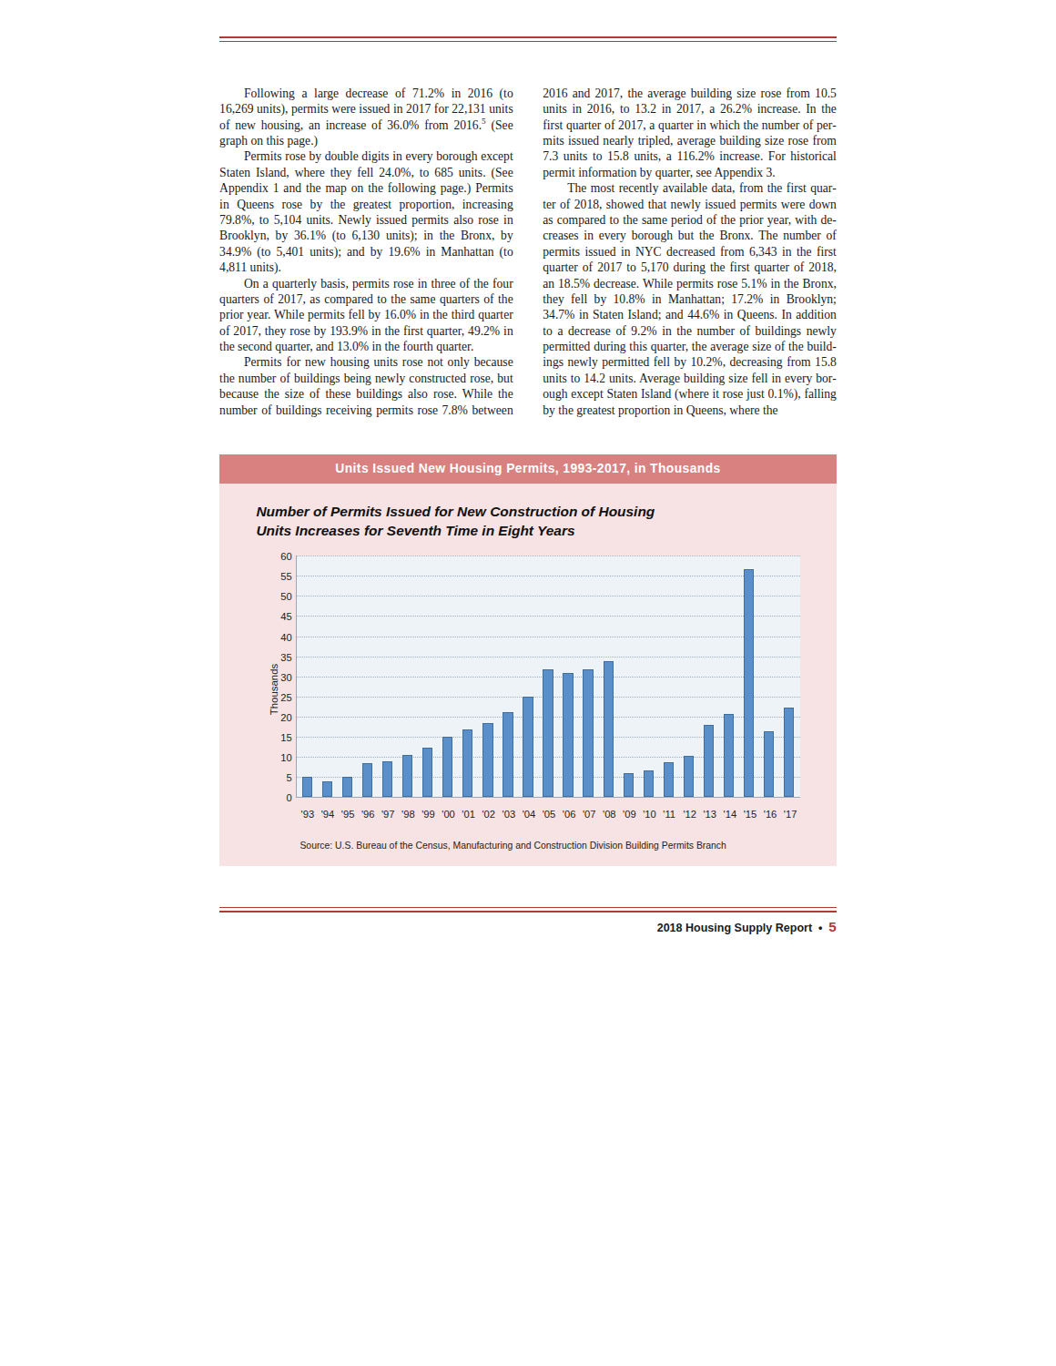Following a large decrease of 71.2% in 2016 (to 16,269 units), permits were issued in 2017 for 22,131 units of new housing, an increase of 36.0% from 2016.5 (See graph on this page.)
Permits rose by double digits in every borough except Staten Island, where they fell 24.0%, to 685 units. (See Appendix 1 and the map on the following page.) Permits in Queens rose by the greatest proportion, increasing 79.8%, to 5,104 units. Newly issued permits also rose in Brooklyn, by 36.1% (to 6,130 units); in the Bronx, by 34.9% (to 5,401 units); and by 19.6% in Manhattan (to 4,811 units).
On a quarterly basis, permits rose in three of the four quarters of 2017, as compared to the same quarters of the prior year. While permits fell by 16.0% in the third quarter of 2017, they rose by 193.9% in the first quarter, 49.2% in the second quarter, and 13.0% in the fourth quarter.
Permits for new housing units rose not only because the number of buildings being newly constructed rose, but because the size of these buildings also rose. While the number of buildings receiving permits rose 7.8% between 2016 and 2017, the average building size rose from 10.5 units in 2016, to 13.2 in 2017, a 26.2% increase. In the first quarter of 2017, a quarter in which the number of permits issued nearly tripled, average building size rose from 7.3 units to 15.8 units, a 116.2% increase. For historical permit information by quarter, see Appendix 3.
The most recently available data, from the first quarter of 2018, showed that newly issued permits were down as compared to the same period of the prior year, with decreases in every borough but the Bronx. The number of permits issued in NYC decreased from 6,343 in the first quarter of 2017 to 5,170 during the first quarter of 2018, an 18.5% decrease. While permits rose 5.1% in the Bronx, they fell by 10.8% in Manhattan; 17.2% in Brooklyn; 34.7% in Staten Island; and 44.6% in Queens. In addition to a decrease of 9.2% in the number of buildings newly permitted during this quarter, the average size of the buildings newly permitted fell by 10.2%, decreasing from 15.8 units to 14.2 units. Average building size fell in every borough except Staten Island (where it rose just 0.1%), falling by the greatest proportion in Queens, where the
Units Issued New Housing Permits, 1993-2017, in Thousands
Number of Permits Issued for New Construction of Housing
Units Increases for Seventh Time in Eight Years
Thousands
60
55
50
45
40
35
30
25
20
15
10
5
0
'93'94'95'96'97'98'99'00'01'02'03'04'05'06'07'08'09'10'11'12'13'14'15'16'17
Source: U.S. Bureau of the Census, Manufacturing and Construction Division Building Permits Branch
2018 Housing Supply Report • 5